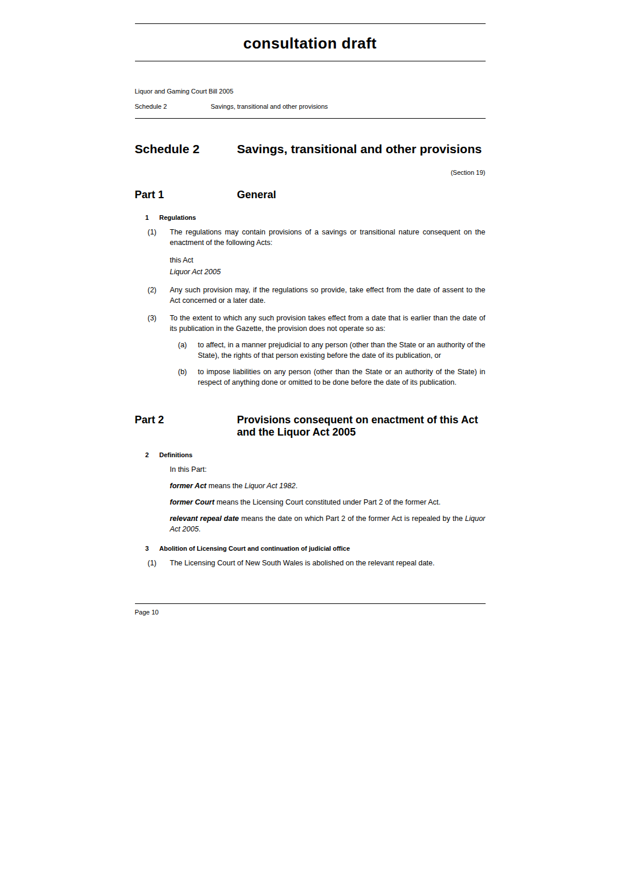consultation draft
Liquor and Gaming Court Bill 2005
Schedule 2 Savings, transitional and other provisions
Schedule 2 Savings, transitional and other provisions
(Section 19)
Part 1 General
1 Regulations
(1) The regulations may contain provisions of a savings or transitional nature consequent on the enactment of the following Acts:
this Act
Liquor Act 2005
(2) Any such provision may, if the regulations so provide, take effect from the date of assent to the Act concerned or a later date.
(3) To the extent to which any such provision takes effect from a date that is earlier than the date of its publication in the Gazette, the provision does not operate so as:
(a) to affect, in a manner prejudicial to any person (other than the State or an authority of the State), the rights of that person existing before the date of its publication, or
(b) to impose liabilities on any person (other than the State or an authority of the State) in respect of anything done or omitted to be done before the date of its publication.
Part 2 Provisions consequent on enactment of this Act and the Liquor Act 2005
2 Definitions
In this Part:
former Act means the Liquor Act 1982.
former Court means the Licensing Court constituted under Part 2 of the former Act.
relevant repeal date means the date on which Part 2 of the former Act is repealed by the Liquor Act 2005.
3 Abolition of Licensing Court and continuation of judicial office
(1) The Licensing Court of New South Wales is abolished on the relevant repeal date.
Page 10